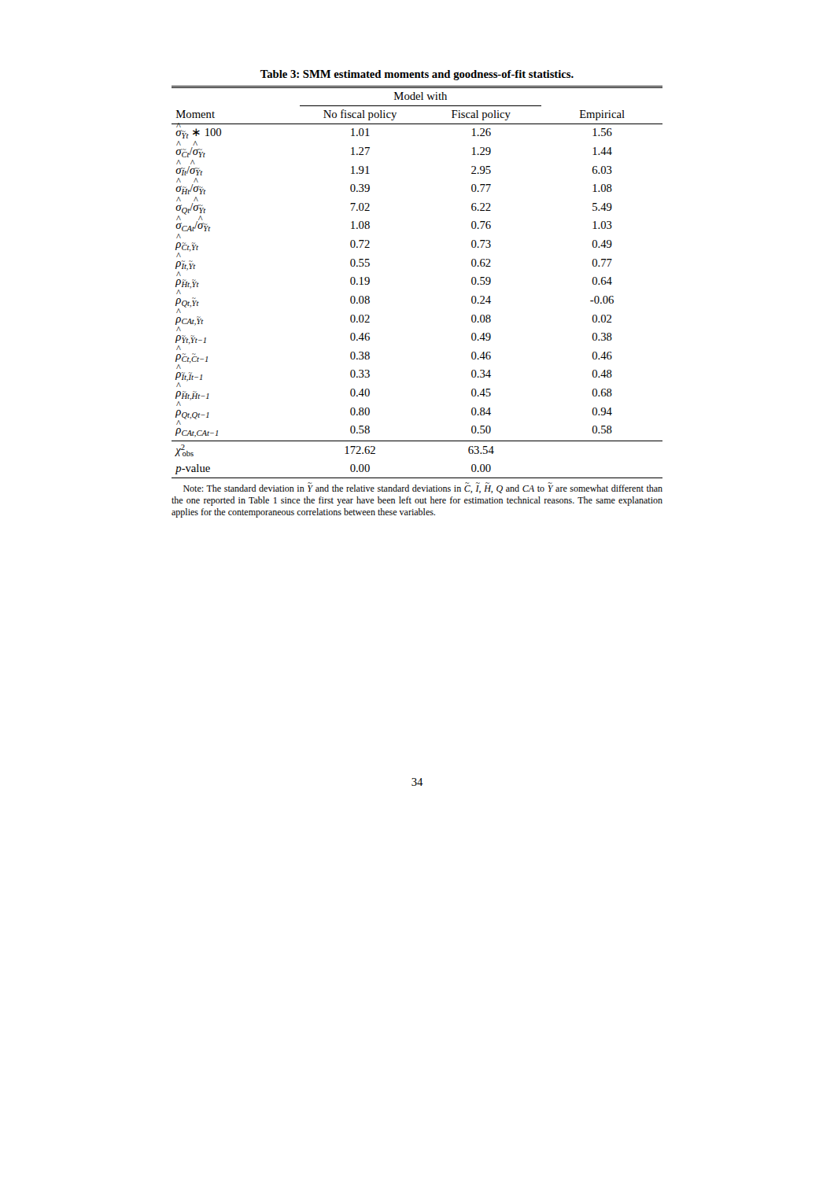Table 3: SMM estimated moments and goodness-of-fit statistics.
| | Model with | |
| Moment | No fiscal policy | Fiscal policy | Empirical |
| ^ σ ~ Y t ∗ 100 | 1.01 | 1.26 | 1.56 |
| ^ σ ~ C t / ^ σ ~ Y t | 1.27 | 1.29 | 1.44 |
| ^ σ ~ I t / ^ σ ~ Y t | 1.91 | 2.95 | 6.03 |
| ^ σ ~ H t / ^ σ ~ Y t | 0.39 | 0.77 | 1.08 |
| ^ σ Q t / ^ σ ~ Y t | 7.02 | 6.22 | 5.49 |
| ^ σ CA t / ^ σ ~ Y t | 1.08 | 0.76 | 1.03 |
| ^ ρ ~ C t , ~ Y t | 0.72 | 0.73 | 0.49 |
| ^ ρ ~ I t , ~ Y t | 0.55 | 0.62 | 0.77 |
| ^ ρ ~ H t , ~ Y t | 0.19 | 0.59 | 0.64 |
| ^ ρ Q t , ~ Y t | 0.08 | 0.24 | -0.06 |
| ^ ρ CA t , ~ Y t | 0.02 | 0.08 | 0.02 |
| ^ ρ ~ Y t , ~ Y t−1 | 0.46 | 0.49 | 0.38 |
| ^ ρ ~ C t , ~ C t−1 | 0.38 | 0.46 | 0.46 |
| ^ ρ ~ I t , ~ I t−1 | 0.33 | 0.34 | 0.48 |
| ^ ρ ~ H t , ~ H t−1 | 0.40 | 0.45 | 0.68 |
| ^ ρ Q t , Q t−1 | 0.80 | 0.84 | 0.94 |
| ^ ρ CA t , CA t−1 | 0.58 | 0.50 | 0.58 |
| χ 2 obs | 172.62 | 63.54 | |
| p -value | 0.00 | 0.00 | |
Note: The standard deviation in ~Y and the relative standard deviations in ~C, ~I, ~H, Q and CA to ~Y are somewhat different than the one reported in Table 1 since the first year have been left out here for estimation technical reasons. The same explanation applies for the contemporaneous correlations between these variables.
34